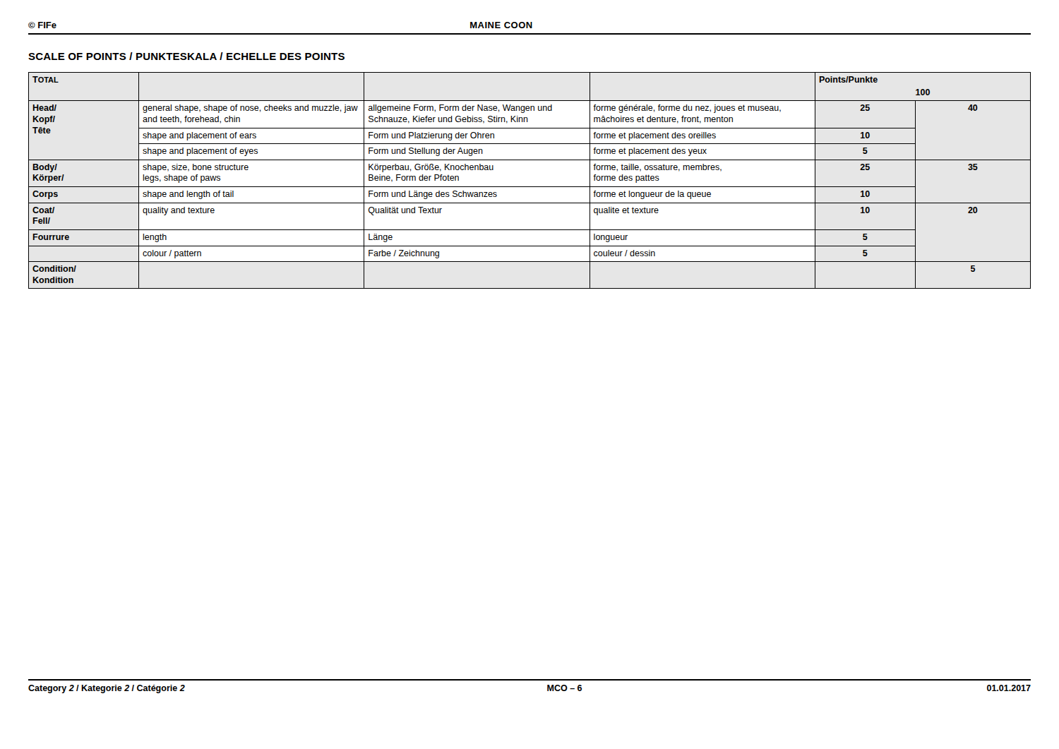© FIFe
MAINE COON
SCALE OF POINTS / PUNKTESKALA / ECHELLE DES POINTS
| T OTAL | | | | Points/Punkte 100 |
| Head/ Kopf/ Tête | general shape, shape of nose, cheeks and muzzle, jaw and teeth, forehead, chin | allgemeine Form, Form der Nase, Wangen und Schnauze, Kiefer und Gebiss, Stirn, Kinn | forme générale, forme du nez, joues et museau, mâchoires et denture, front, menton | 25 | 40 |
| shape and placement of ears | Form und Platzierung der Ohren | forme et placement des oreilles | 10 |
| shape and placement of eyes | Form und Stellung der Augen | forme et placement des yeux | 5 |
| Body/ Körper/ | shape, size, bone structure legs, shape of paws | Körperbau, Größe, Knochenbau Beine, Form der Pfoten | forme, taille, ossature, membres, forme des pattes | 25 | 35 |
| Corps | shape and length of tail | Form und Länge des Schwanzes | forme et longueur de la queue | 10 |
| Coat/ Fell/ | quality and texture | Qualität und Textur | qualite et texture | 10 | 20 |
| Fourrure | length | Länge | longueur | 5 |
| | colour / pattern | Farbe / Zeichnung | couleur / dessin | 5 |
| Condition/ Kondition | | | | | 5 |
Category 2 / Kategorie 2 / Catégorie 2
MCO – 6
01.01.2017